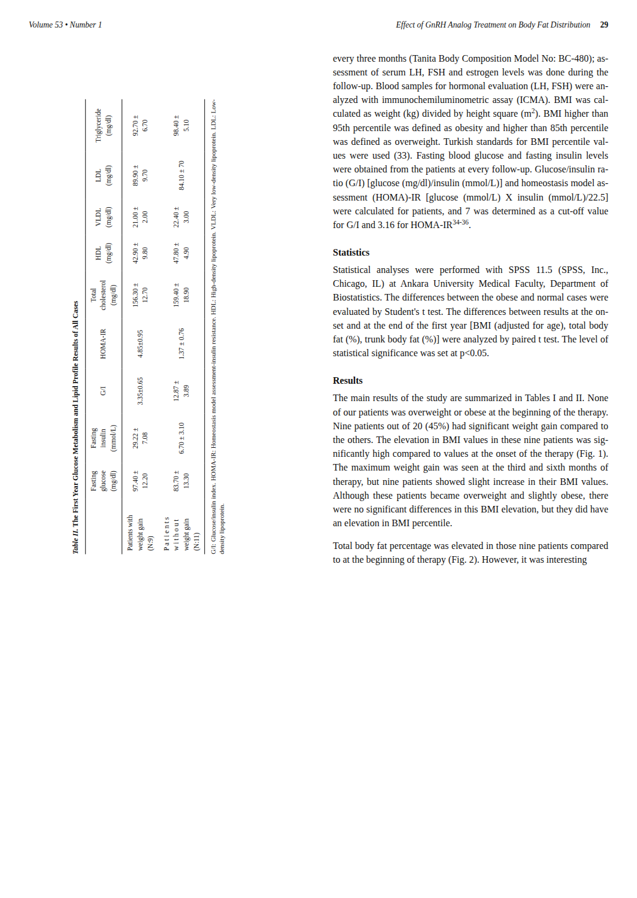Volume 53 • Number 1 Effect of GnRH Analog Treatment on Body Fat Distribution 29
Table II. The First Year Glucose Metabolism and Lipid Profile Results of All Cases
| | Fasting glucose (mg/dl) | Fasting insulin (mmol/L) | G/I | HOMA-IR | Total cholesterol (mg/dl) | HDL (mg/dl) | VLDL (mg/dl) | LDL (mg/dl) | Triglyceride (mg/dl) |
| --- | --- | --- | --- | --- | --- | --- | --- | --- | --- |
| Patients with weight gain (N:9) | 97.40 ± 12.20 | 29.22 ± 7.08 | 3.35±0.65 | 4.85±0.95 | 156.30 ± 12.70 | 42.90 ± 9.80 | 21.00 ± 2.00 | 89.90 ± 9.70 | 92.70 ± 6.70 |
| P a t i e n t s w i t h o u t weight gain (N:11) | 83.70 ± 13.30 | 6.70 ± 3.10 | 12.87 ± 3.89 | 1.37 ± 0.76 | 159.40 ± 18.90 | 47.80 ± 4.90 | 22.40 ± 3.00 | 84.10 ± 70 | 98.40 ± 5.10 |
G/I: Glucose/insulin index. HOMA-IR: Homeostasis model assessment-insulin resistance. HDL: High-density lipoprotein. VLDL: Very low-density lipoprotein. LDL: Low-density lipoprotein.
every three months (Tanita Body Composition Model No: BC-480); assessment of serum LH, FSH and estrogen levels was done during the follow-up. Blood samples for hormonal evaluation (LH, FSH) were analyzed with immunochemiluminometric assay (ICMA). BMI was calculated as weight (kg) divided by height square (m2). BMI higher than 95th percentile was defined as obesity and higher than 85th percentile was defined as overweight. Turkish standards for BMI percentile values were used (33). Fasting blood glucose and fasting insulin levels were obtained from the patients at every follow-up. Glucose/insulin ratio (G/I) [glucose (mg/dl)/insulin (mmol/L)] and homeostasis model assessment (HOMA)-IR [glucose (mmol/L) X insulin (mmol/L)/22.5] were calculated for patients, and 7 was determined as a cut-off value for G/I and 3.16 for HOMA-IR34-36.
Statistics
Statistical analyses were performed with SPSS 11.5 (SPSS, Inc., Chicago, IL) at Ankara University Medical Faculty, Department of Biostatistics. The differences between the obese and normal cases were evaluated by Student's t test. The differences between results at the onset and at the end of the first year [BMI (adjusted for age), total body fat (%), trunk body fat (%)] were analyzed by paired t test. The level of statistical significance was set at p<0.05.
Results
The main results of the study are summarized in Tables I and II. None of our patients was overweight or obese at the beginning of the therapy. Nine patients out of 20 (45%) had significant weight gain compared to the others. The elevation in BMI values in these nine patients was significantly high compared to values at the onset of the therapy (Fig. 1). The maximum weight gain was seen at the third and sixth months of therapy, but nine patients showed slight increase in their BMI values. Although these patients became overweight and slightly obese, there were no significant differences in this BMI elevation, but they did have an elevation in BMI percentile.
Total body fat percentage was elevated in those nine patients compared to at the beginning of therapy (Fig. 2). However, it was interesting